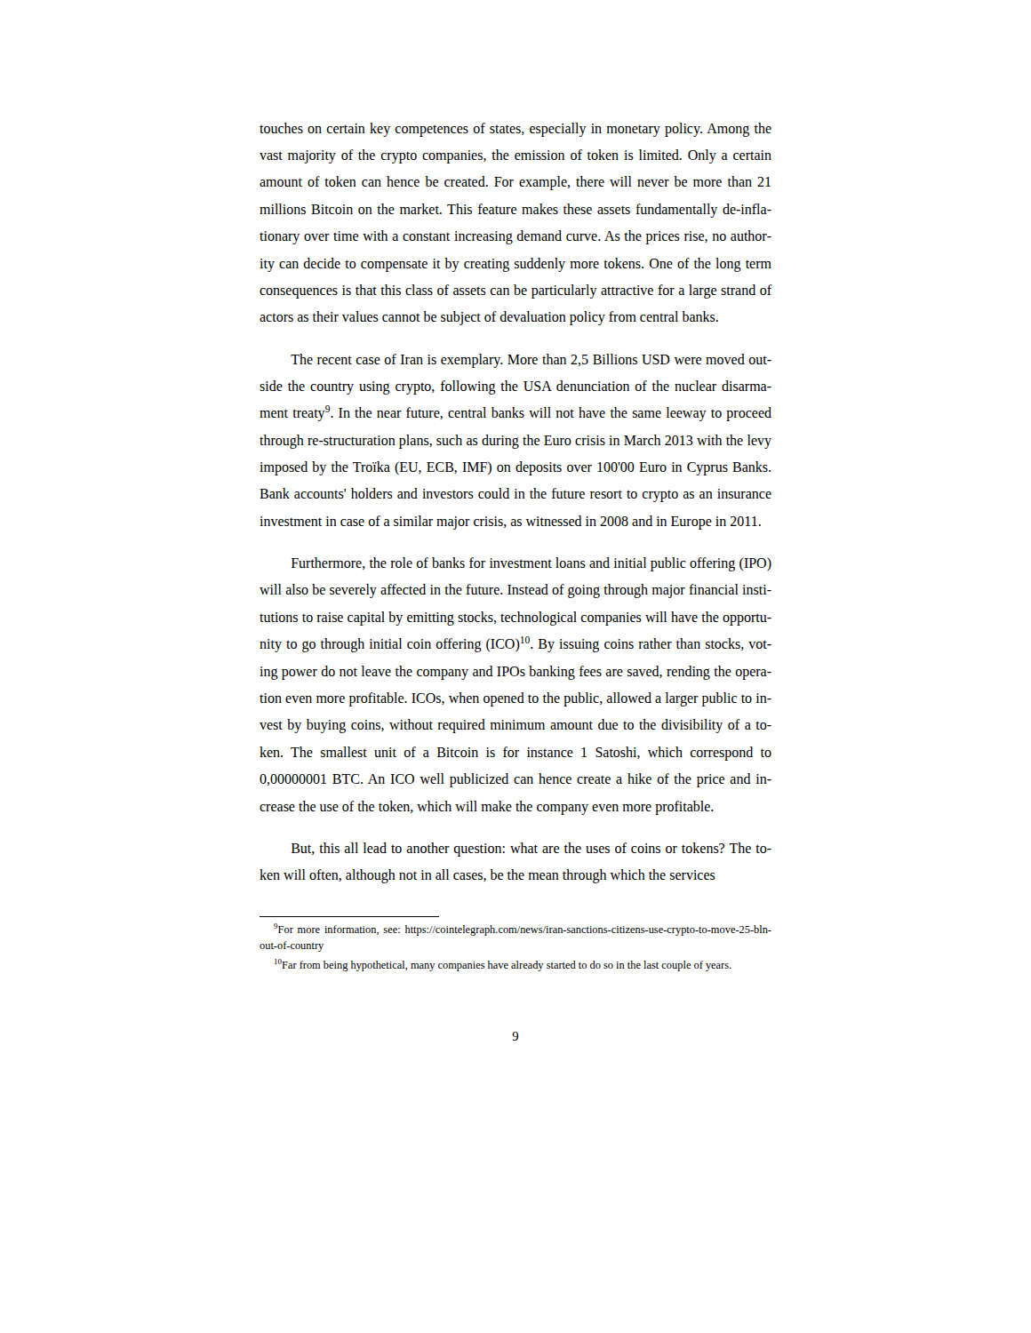touches on certain key competences of states, especially in monetary policy. Among the vast majority of the crypto companies, the emission of token is limited. Only a certain amount of token can hence be created. For example, there will never be more than 21 millions Bitcoin on the market. This feature makes these assets fundamentally de-inflationary over time with a constant increasing demand curve. As the prices rise, no authority can decide to compensate it by creating suddenly more tokens. One of the long term consequences is that this class of assets can be particularly attractive for a large strand of actors as their values cannot be subject of devaluation policy from central banks.
The recent case of Iran is exemplary. More than 2,5 Billions USD were moved outside the country using crypto, following the USA denunciation of the nuclear disarmament treaty9. In the near future, central banks will not have the same leeway to proceed through re-structuration plans, such as during the Euro crisis in March 2013 with the levy imposed by the Troïka (EU, ECB, IMF) on deposits over 100'00 Euro in Cyprus Banks. Bank accounts' holders and investors could in the future resort to crypto as an insurance investment in case of a similar major crisis, as witnessed in 2008 and in Europe in 2011.
Furthermore, the role of banks for investment loans and initial public offering (IPO) will also be severely affected in the future. Instead of going through major financial institutions to raise capital by emitting stocks, technological companies will have the opportunity to go through initial coin offering (ICO)10. By issuing coins rather than stocks, voting power do not leave the company and IPOs banking fees are saved, rending the operation even more profitable. ICOs, when opened to the public, allowed a larger public to invest by buying coins, without required minimum amount due to the divisibility of a token. The smallest unit of a Bitcoin is for instance 1 Satoshi, which correspond to 0,00000001 BTC. An ICO well publicized can hence create a hike of the price and increase the use of the token, which will make the company even more profitable.
But, this all lead to another question: what are the uses of coins or tokens? The token will often, although not in all cases, be the mean through which the services
9For more information, see: https://cointelegraph.com/news/iran-sanctions-citizens-use-crypto-to-move-25-bln-out-of-country
10Far from being hypothetical, many companies have already started to do so in the last couple of years.
9